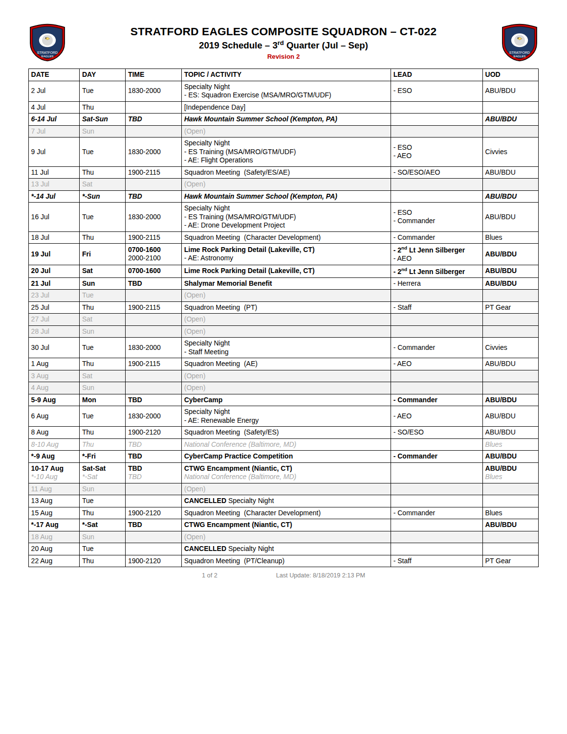STRATFORD EAGLES
STRATFORD EAGLES COMPOSITE SQUADRON – CT-022
2019 Schedule – 3rd Quarter (Jul – Sep)
Revision 2
STRATFORD EAGLES
| DATE | DAY | TIME | TOPIC / ACTIVITY | LEAD | UOD |
| --- | --- | --- | --- | --- | --- |
| 2 Jul | Tue | 1830-2000 | Specialty Night - ES: Squadron Exercise (MSA/MRO/GTM/UDF) | - ESO | ABU/BDU |
| 4 Jul | Thu | | [Independence Day] | | |
| 6-14 Jul | Sat-Sun | TBD | Hawk Mountain Summer School (Kempton, PA) | | ABU/BDU |
| 7 Jul | Sun | | (Open) | | |
| 9 Jul | Tue | 1830-2000 | Specialty Night - ES Training (MSA/MRO/GTM/UDF) - AE: Flight Operations | - ESO - AEO | Civvies |
| 11 Jul | Thu | 1900-2115 | Squadron Meeting (Safety/ES/AE) | - SO/ESO/AEO | ABU/BDU |
| 13 Jul | Sat | | (Open) | | |
| *-14 Jul | *-Sun | TBD | Hawk Mountain Summer School (Kempton, PA) | | ABU/BDU |
| 16 Jul | Tue | 1830-2000 | Specialty Night - ES Training (MSA/MRO/GTM/UDF) - AE: Drone Development Project | - ESO - Commander | ABU/BDU |
| 18 Jul | Thu | 1900-2115 | Squadron Meeting (Character Development) | - Commander | Blues |
| 19 Jul | Fri | 0700-1600 2000-2100 | Lime Rock Parking Detail (Lakeville, CT) - AE: Astronomy | - 2 nd Lt Jenn Silberger - AEO | ABU/BDU |
| 20 Jul | Sat | 0700-1600 | Lime Rock Parking Detail (Lakeville, CT) | - 2 nd Lt Jenn Silberger | ABU/BDU |
| 21 Jul | Sun | TBD | Shalymar Memorial Benefit | - Herrera | ABU/BDU |
| 23 Jul | Tue | | (Open) | | |
| 25 Jul | Thu | 1900-2115 | Squadron Meeting (PT) | - Staff | PT Gear |
| 27 Jul | Sat | | (Open) | | |
| 28 Jul | Sun | | (Open) | | |
| 30 Jul | Tue | 1830-2000 | Specialty Night - Staff Meeting | - Commander | Civvies |
| 1 Aug | Thu | 1900-2115 | Squadron Meeting (AE) | - AEO | ABU/BDU |
| 3 Aug | Sat | | (Open) | | |
| 4 Aug | Sun | | (Open) | | |
| 5-9 Aug | Mon | TBD | CyberCamp | - Commander | ABU/BDU |
| 6 Aug | Tue | 1830-2000 | Specialty Night - AE: Renewable Energy | - AEO | ABU/BDU |
| 8 Aug | Thu | 1900-2120 | Squadron Meeting (Safety/ES) | - SO/ESO | ABU/BDU |
| 8-10 Aug | Thu | TBD | National Conference (Baltimore, MD) | | Blues |
| *-9 Aug | *-Fri | TBD | CyberCamp Practice Competition | - Commander | ABU/BDU |
| 10-17 Aug *-10 Aug | Sat-Sat *-Sat | TBD TBD | CTWG Encampment (Niantic, CT) National Conference (Baltimore, MD) | | ABU/BDU Blues |
| 11 Aug | Sun | | (Open) | | |
| 13 Aug | Tue | | CANCELLED Specialty Night | | |
| 15 Aug | Thu | 1900-2120 | Squadron Meeting (Character Development) | - Commander | Blues |
| *-17 Aug | *-Sat | TBD | CTWG Encampment (Niantic, CT) | | ABU/BDU |
| 18 Aug | Sun | | (Open) | | |
| 20 Aug | Tue | | CANCELLED Specialty Night | | |
| 22 Aug | Thu | 1900-2120 | Squadron Meeting (PT/Cleanup) | - Staff | PT Gear |
1 of 2 Last Update: 8/18/2019 2:13 PM